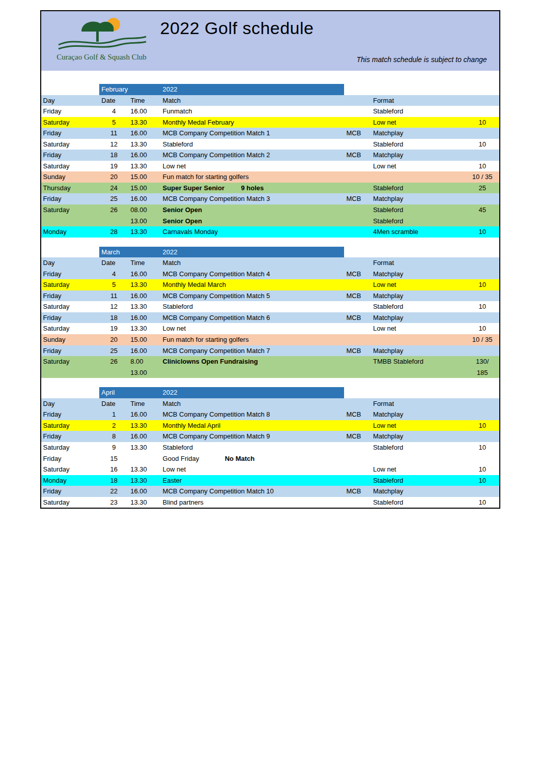Curaçao Golf & Squash Club
2022 Golf schedule
This match schedule is subject to change
| | February | 2022 | | | |
| Day | Date | Time | Match | | Format | |
| Friday | 4 | 16.00 | Funmatch | | Stableford | |
| Saturday | 5 | 13.30 | Monthly Medal February | | Low net | 10 |
| Friday | 11 | 16.00 | MCB Company Competition Match 1 | MCB | Matchplay | |
| Saturday | 12 | 13.30 | Stableford | | Stableford | 10 |
| Friday | 18 | 16.00 | MCB Company Competition Match 2 | MCB | Matchplay | |
| Saturday | 19 | 13.30 | Low net | | Low net | 10 |
| Sunday | 20 | 15.00 | Fun match for starting golfers | | | 10 / 35 |
| Thursday | 24 | 15.00 | Super Super Senior 9 holes | | Stableford | 25 |
| Friday | 25 | 16.00 | MCB Company Competition Match 3 | MCB | Matchplay | |
| Saturday | 26 | 08.00 | Senior Open | | Stableford | 45 |
| | | 13.00 | Senior Open | | Stableford | |
| Monday | 28 | 13.30 | Carnavals Monday | | 4Men scramble | 10 |
| | March | 2022 | | | |
| Day | Date | Time | Match | | Format | |
| Friday | 4 | 16.00 | MCB Company Competition Match 4 | MCB | Matchplay | |
| Saturday | 5 | 13.30 | Monthly Medal March | | Low net | 10 |
| Friday | 11 | 16.00 | MCB Company Competition Match 5 | MCB | Matchplay | |
| Saturday | 12 | 13.30 | Stableford | | Stableford | 10 |
| Friday | 18 | 16.00 | MCB Company Competition Match 6 | MCB | Matchplay | |
| Saturday | 19 | 13.30 | Low net | | Low net | 10 |
| Sunday | 20 | 15.00 | Fun match for starting golfers | | | 10 / 35 |
| Friday | 25 | 16.00 | MCB Company Competition Match 7 | MCB | Matchplay | |
| Saturday | 26 | 8.00 | Cliniclowns Open Fundraising | | TMBB Stableford | 130/ |
| | | 13.00 | | | | 185 |
| | April | 2022 | | | |
| Day | Date | Time | Match | | Format | |
| Friday | 1 | 16.00 | MCB Company Competition Match 8 | MCB | Matchplay | |
| Saturday | 2 | 13.30 | Monthly Medal April | | Low net | 10 |
| Friday | 8 | 16.00 | MCB Company Competition Match 9 | MCB | Matchplay | |
| Saturday | 9 | 13.30 | Stableford | | Stableford | 10 |
| Friday | 15 | | Good Friday No Match | | | |
| Saturday | 16 | 13.30 | Low net | | Low net | 10 |
| Monday | 18 | 13.30 | Easter | | Stableford | 10 |
| Friday | 22 | 16.00 | MCB Company Competition Match 10 | MCB | Matchplay | |
| Saturday | 23 | 13.30 | Blind partners | | Stableford | 10 |